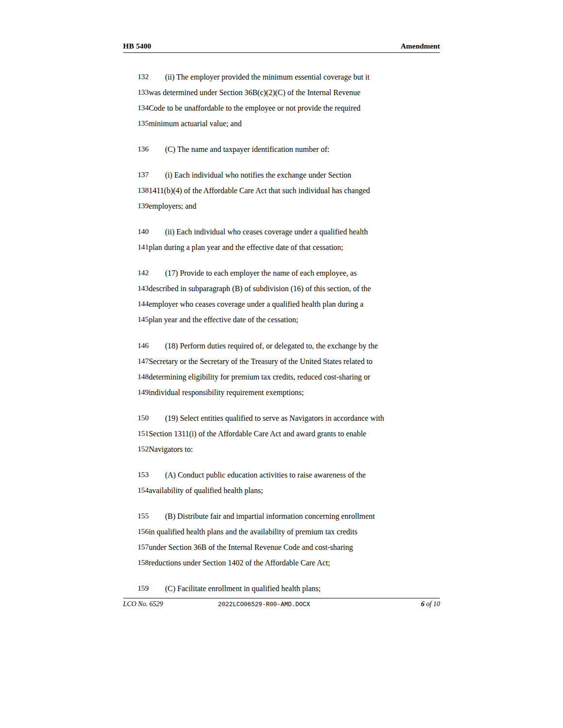HB 5400 Amendment
| 132 | (ii) The employer provided the minimum essential coverage but it |
| 133 | was determined under Section 36B(c)(2)(C) of the Internal Revenue |
| 134 | Code to be unaffordable to the employee or not provide the required |
| 135 | minimum actuarial value; and |
| 136 | (C) The name and taxpayer identification number of: |
| 137 | (i) Each individual who notifies the exchange under Section |
| 138 | 1411(b)(4) of the Affordable Care Act that such individual has changed |
| 139 | employers; and |
| 140 | (ii) Each individual who ceases coverage under a qualified health |
| 141 | plan during a plan year and the effective date of that cessation; |
| 142 | (17) Provide to each employer the name of each employee, as |
| 143 | described in subparagraph (B) of subdivision (16) of this section, of the |
| 144 | employer who ceases coverage under a qualified health plan during a |
| 145 | plan year and the effective date of the cessation; |
| 146 | (18) Perform duties required of, or delegated to, the exchange by the |
| 147 | Secretary or the Secretary of the Treasury of the United States related to |
| 148 | determining eligibility for premium tax credits, reduced cost-sharing or |
| 149 | individual responsibility requirement exemptions; |
| 150 | (19) Select entities qualified to serve as Navigators in accordance with |
| 151 | Section 1311(i) of the Affordable Care Act and award grants to enable |
| 152 | Navigators to: |
| 153 | (A) Conduct public education activities to raise awareness of the |
| 154 | availability of qualified health plans; |
| 155 | (B) Distribute fair and impartial information concerning enrollment |
| 156 | in qualified health plans and the availability of premium tax credits |
| 157 | under Section 36B of the Internal Revenue Code and cost-sharing |
| 158 | reductions under Section 1402 of the Affordable Care Act; |
| 159 | (C) Facilitate enrollment in qualified health plans; |
LCO No. 6529 2022LCO06529-R00-AMD.DOCX 6 of 10